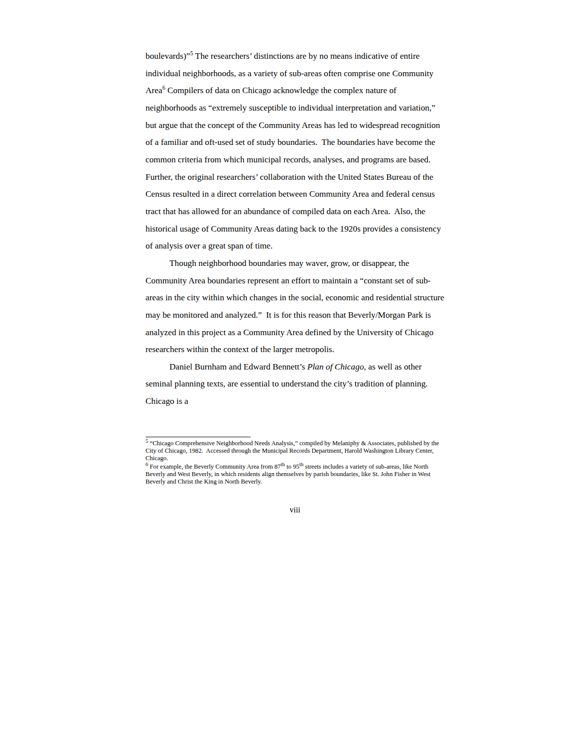boulevards)”5 The researchers’ distinctions are by no means indicative of entire individual neighborhoods, as a variety of sub-areas often comprise one Community Area6 Compilers of data on Chicago acknowledge the complex nature of neighborhoods as “extremely susceptible to individual interpretation and variation,” but argue that the concept of the Community Areas has led to widespread recognition of a familiar and oft-used set of study boundaries. The boundaries have become the common criteria from which municipal records, analyses, and programs are based. Further, the original researchers’ collaboration with the United States Bureau of the Census resulted in a direct correlation between Community Area and federal census tract that has allowed for an abundance of compiled data on each Area. Also, the historical usage of Community Areas dating back to the 1920s provides a consistency of analysis over a great span of time.
Though neighborhood boundaries may waver, grow, or disappear, the Community Area boundaries represent an effort to maintain a “constant set of sub-areas in the city within which changes in the social, economic and residential structure may be monitored and analyzed.” It is for this reason that Beverly/Morgan Park is analyzed in this project as a Community Area defined by the University of Chicago researchers within the context of the larger metropolis.
Daniel Burnham and Edward Bennett’s Plan of Chicago, as well as other seminal planning texts, are essential to understand the city’s tradition of planning. Chicago is a
5 “Chicago Comprehensive Neighborhood Needs Analysis,” compiled by Melaniphy & Associates, published by the City of Chicago, 1982. Accessed through the Municipal Records Department, Harold Washington Library Center, Chicago.
6 For example, the Beverly Community Area from 87th to 95th streets includes a variety of sub-areas, like North Beverly and West Beverly, in which residents align themselves by parish boundaries, like St. John Fisher in West Beverly and Christ the King in North Beverly.
viii